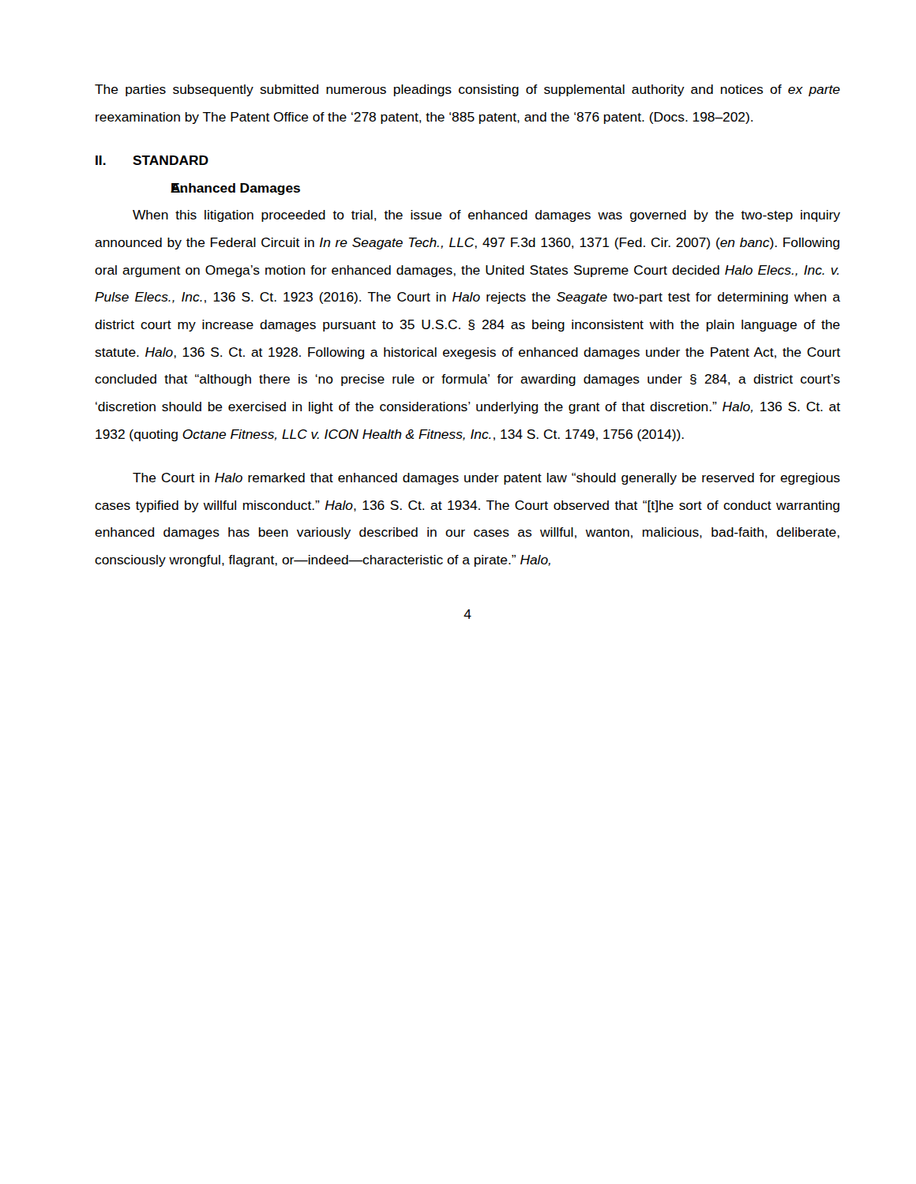The parties subsequently submitted numerous pleadings consisting of supplemental authority and notices of ex parte reexamination by The Patent Office of the ‘278 patent, the ‘885 patent, and the ‘876 patent. (Docs. 198–202).
II. STANDARD
A. Enhanced Damages
When this litigation proceeded to trial, the issue of enhanced damages was governed by the two-step inquiry announced by the Federal Circuit in In re Seagate Tech., LLC, 497 F.3d 1360, 1371 (Fed. Cir. 2007) (en banc). Following oral argument on Omega’s motion for enhanced damages, the United States Supreme Court decided Halo Elecs., Inc. v. Pulse Elecs., Inc., 136 S. Ct. 1923 (2016). The Court in Halo rejects the Seagate two-part test for determining when a district court my increase damages pursuant to 35 U.S.C. § 284 as being inconsistent with the plain language of the statute. Halo, 136 S. Ct. at 1928. Following a historical exegesis of enhanced damages under the Patent Act, the Court concluded that “although there is ‘no precise rule or formula’ for awarding damages under § 284, a district court’s ‘discretion should be exercised in light of the considerations’ underlying the grant of that discretion.” Halo, 136 S. Ct. at 1932 (quoting Octane Fitness, LLC v. ICON Health & Fitness, Inc., 134 S. Ct. 1749, 1756 (2014)).
The Court in Halo remarked that enhanced damages under patent law “should generally be reserved for egregious cases typified by willful misconduct.” Halo, 136 S. Ct. at 1934. The Court observed that “[t]he sort of conduct warranting enhanced damages has been variously described in our cases as willful, wanton, malicious, bad-faith, deliberate, consciously wrongful, flagrant, or—indeed—characteristic of a pirate.” Halo,
4